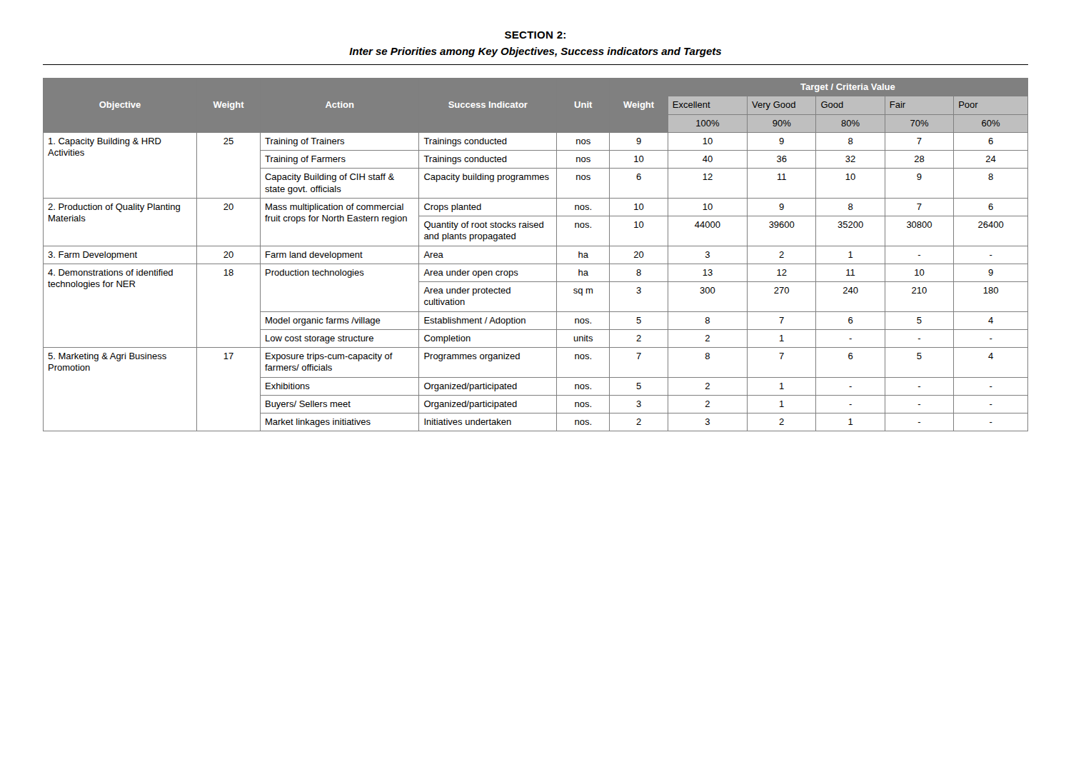SECTION 2:
Inter se Priorities among Key Objectives, Success indicators and Targets
| Objective | Weight | Action | Success Indicator | Unit | Weight | Target / Criteria Value |
| --- | --- | --- | --- | --- | --- | --- |
| Excellent | Very Good | Good | Fair | Poor |
| 100% | 90% | 80% | 70% | 60% |
| 1. Capacity Building & HRD Activities | 25 | Training of Trainers | Trainings conducted | nos | 9 | 10 | 9 | 8 | 7 | 6 |
| Training of Farmers | Trainings conducted | nos | 10 | 40 | 36 | 32 | 28 | 24 |
| Capacity Building of CIH staff & state govt. officials | Capacity building programmes | nos | 6 | 12 | 11 | 10 | 9 | 8 |
| 2. Production of Quality Planting Materials | 20 | Mass multiplication of commercial fruit crops for North Eastern region | Crops planted | nos. | 10 | 10 | 9 | 8 | 7 | 6 |
| Quantity of root stocks raised and plants propagated | nos. | 10 | 44000 | 39600 | 35200 | 30800 | 26400 |
| 3. Farm Development | 20 | Farm land development | Area | ha | 20 | 3 | 2 | 1 | - | - |
| 4. Demonstrations of identified technologies for NER | 18 | Production technologies | Area under open crops | ha | 8 | 13 | 12 | 11 | 10 | 9 |
| Area under protected cultivation | sq m | 3 | 300 | 270 | 240 | 210 | 180 |
| Model organic farms /village | Establishment / Adoption | nos. | 5 | 8 | 7 | 6 | 5 | 4 |
| Low cost storage structure | Completion | units | 2 | 2 | 1 | - | - | - |
| 5. Marketing & Agri Business Promotion | 17 | Exposure trips-cum-capacity of farmers/ officials | Programmes organized | nos. | 7 | 8 | 7 | 6 | 5 | 4 |
| Exhibitions | Organized/participated | nos. | 5 | 2 | 1 | - | - | - |
| Buyers/ Sellers meet | Organized/participated | nos. | 3 | 2 | 1 | - | - | - |
| Market linkages initiatives | Initiatives undertaken | nos. | 2 | 3 | 2 | 1 | - | - |